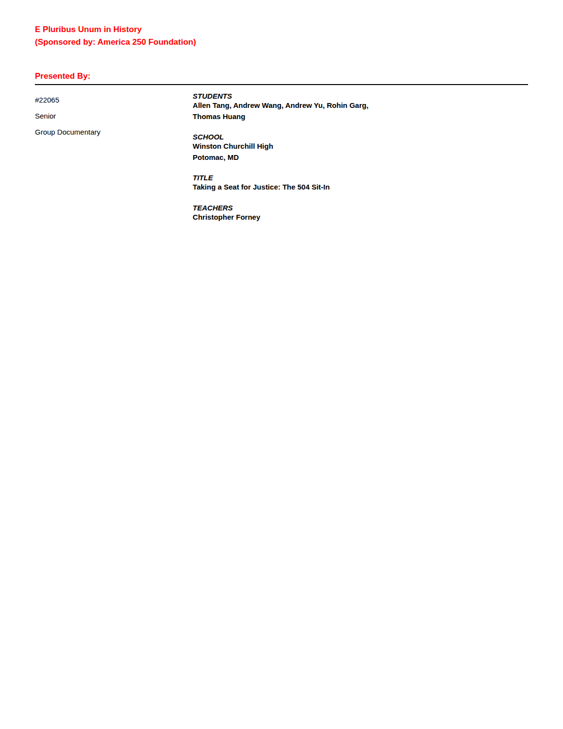E Pluribus Unum in History
(Sponsored by: America 250 Foundation)
Presented By:
| #22065 Senior Group Documentary | STUDENTS Allen Tang, Andrew Wang, Andrew Yu, Rohin Garg, Thomas Huang SCHOOL Winston Churchill High Potomac, MD TITLE Taking a Seat for Justice: The 504 Sit-In TEACHERS Christopher Forney |